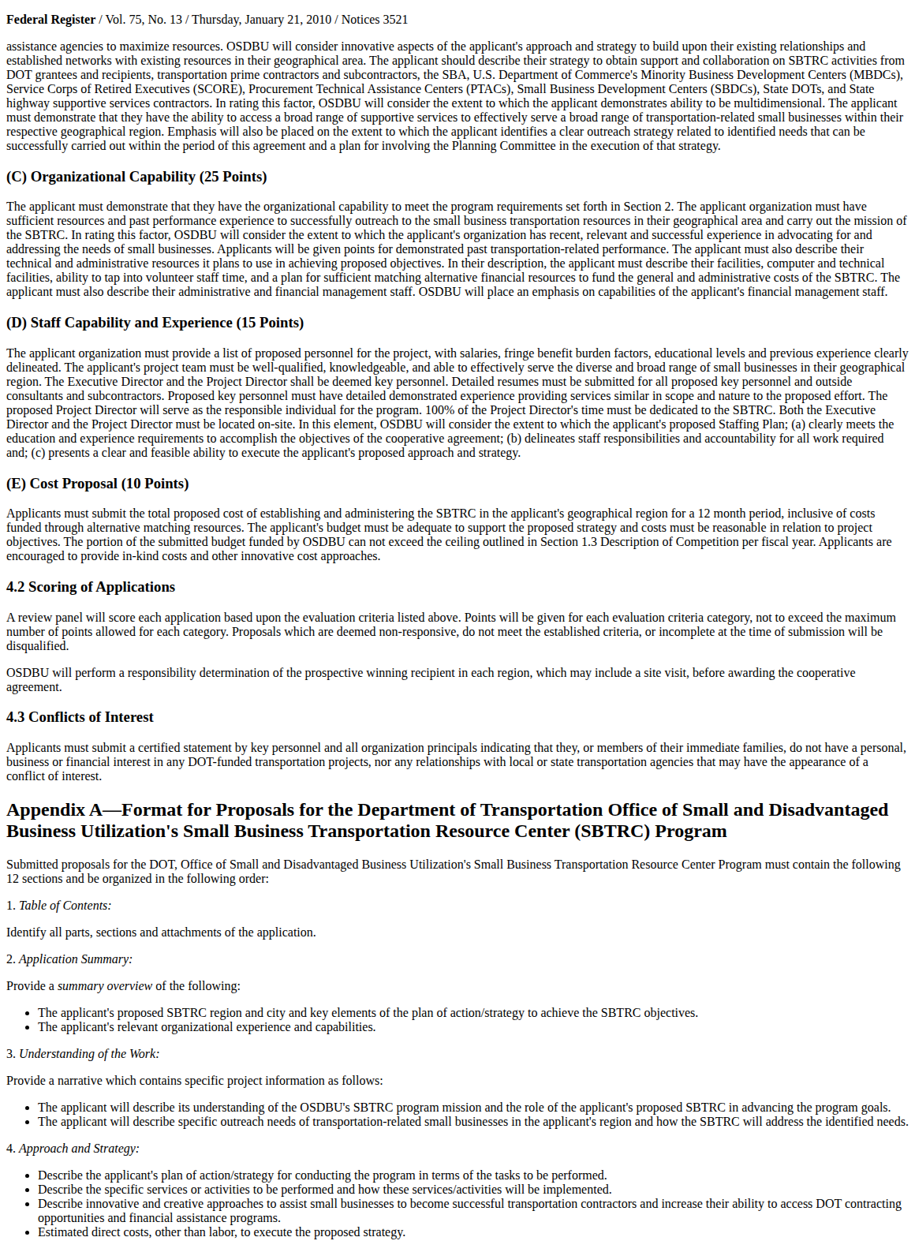Federal Register / Vol. 75, No. 13 / Thursday, January 21, 2010 / Notices 3521
assistance agencies to maximize resources. OSDBU will consider innovative aspects of the applicant's approach and strategy to build upon their existing relationships and established networks with existing resources in their geographical area. The applicant should describe their strategy to obtain support and collaboration on SBTRC activities from DOT grantees and recipients, transportation prime contractors and subcontractors, the SBA, U.S. Department of Commerce's Minority Business Development Centers (MBDCs), Service Corps of Retired Executives (SCORE), Procurement Technical Assistance Centers (PTACs), Small Business Development Centers (SBDCs), State DOTs, and State highway supportive services contractors. In rating this factor, OSDBU will consider the extent to which the applicant demonstrates ability to be multidimensional. The applicant must demonstrate that they have the ability to access a broad range of supportive services to effectively serve a broad range of transportation-related small businesses within their respective geographical region. Emphasis will also be placed on the extent to which the applicant identifies a clear outreach strategy related to identified needs that can be successfully carried out within the period of this agreement and a plan for involving the Planning Committee in the execution of that strategy.
(C) Organizational Capability (25 Points)
The applicant must demonstrate that they have the organizational capability to meet the program requirements set forth in Section 2. The applicant organization must have sufficient resources and past performance experience to successfully outreach to the small business transportation resources in their geographical area and carry out the mission of the SBTRC. In rating this factor, OSDBU will consider the extent to which the applicant's organization has recent, relevant and successful experience in advocating for and addressing the needs of small businesses. Applicants will be given points for demonstrated past transportation-related performance. The applicant must also describe their technical and administrative resources it plans to use in achieving proposed objectives. In their description, the applicant must describe their facilities, computer and technical facilities, ability to tap into volunteer staff time, and a plan for sufficient matching alternative financial resources to fund the general and administrative costs of the SBTRC. The applicant must also describe their administrative and financial management staff. OSDBU will place an emphasis on capabilities of the applicant's financial management staff.
(D) Staff Capability and Experience (15 Points)
The applicant organization must provide a list of proposed personnel for the project, with salaries, fringe benefit burden factors, educational levels and previous experience clearly delineated. The applicant's project team must be well-qualified, knowledgeable, and able to effectively serve the diverse and broad range of small businesses in their geographical region. The Executive Director and the Project Director shall be deemed key personnel. Detailed resumes must be submitted for all proposed key personnel and outside consultants and subcontractors. Proposed key personnel must have detailed demonstrated experience providing services similar in scope and nature to the proposed effort. The proposed Project Director will serve as the responsible individual for the program. 100% of the Project Director's time must be dedicated to the SBTRC. Both the Executive Director and the Project Director must be located on-site. In this element, OSDBU will consider the extent to which the applicant's proposed Staffing Plan; (a) clearly meets the education and experience requirements to accomplish the objectives of the cooperative agreement; (b) delineates staff responsibilities and accountability for all work required and; (c) presents a clear and feasible ability to execute the applicant's proposed approach and strategy.
(E) Cost Proposal (10 Points)
Applicants must submit the total proposed cost of establishing and administering the SBTRC in the applicant's geographical region for a 12 month period, inclusive of costs funded through alternative matching resources. The applicant's budget must be adequate to support the proposed strategy and costs must be reasonable in relation to project objectives. The portion of the submitted budget funded by OSDBU can not exceed the ceiling outlined in Section 1.3 Description of Competition per fiscal year. Applicants are encouraged to provide in-kind costs and other innovative cost approaches.
4.2 Scoring of Applications
A review panel will score each application based upon the evaluation criteria listed above. Points will be given for each evaluation criteria category, not to exceed the maximum number of points allowed for each category. Proposals which are deemed non-responsive, do not meet the established criteria, or incomplete at the time of submission will be disqualified.
OSDBU will perform a responsibility determination of the prospective winning recipient in each region, which may include a site visit, before awarding the cooperative agreement.
4.3 Conflicts of Interest
Applicants must submit a certified statement by key personnel and all organization principals indicating that they, or members of their immediate families, do not have a personal, business or financial interest in any DOT-funded transportation projects, nor any relationships with local or state transportation agencies that may have the appearance of a conflict of interest.
Appendix A—Format for Proposals for the Department of Transportation Office of Small and Disadvantaged Business Utilization's Small Business Transportation Resource Center (SBTRC) Program
Submitted proposals for the DOT, Office of Small and Disadvantaged Business Utilization's Small Business Transportation Resource Center Program must contain the following 12 sections and be organized in the following order:
1. Table of Contents:
Identify all parts, sections and attachments of the application.
2. Application Summary:
Provide a summary overview of the following:
The applicant's proposed SBTRC region and city and key elements of the plan of action/strategy to achieve the SBTRC objectives.
The applicant's relevant organizational experience and capabilities.
3. Understanding of the Work:
Provide a narrative which contains specific project information as follows:
The applicant will describe its understanding of the OSDBU's SBTRC program mission and the role of the applicant's proposed SBTRC in advancing the program goals.
The applicant will describe specific outreach needs of transportation-related small businesses in the applicant's region and how the SBTRC will address the identified needs.
4. Approach and Strategy:
Describe the applicant's plan of action/strategy for conducting the program in terms of the tasks to be performed.
Describe the specific services or activities to be performed and how these services/activities will be implemented.
Describe innovative and creative approaches to assist small businesses to become successful transportation contractors and increase their ability to access DOT contracting opportunities and financial assistance programs.
Estimated direct costs, other than labor, to execute the proposed strategy.